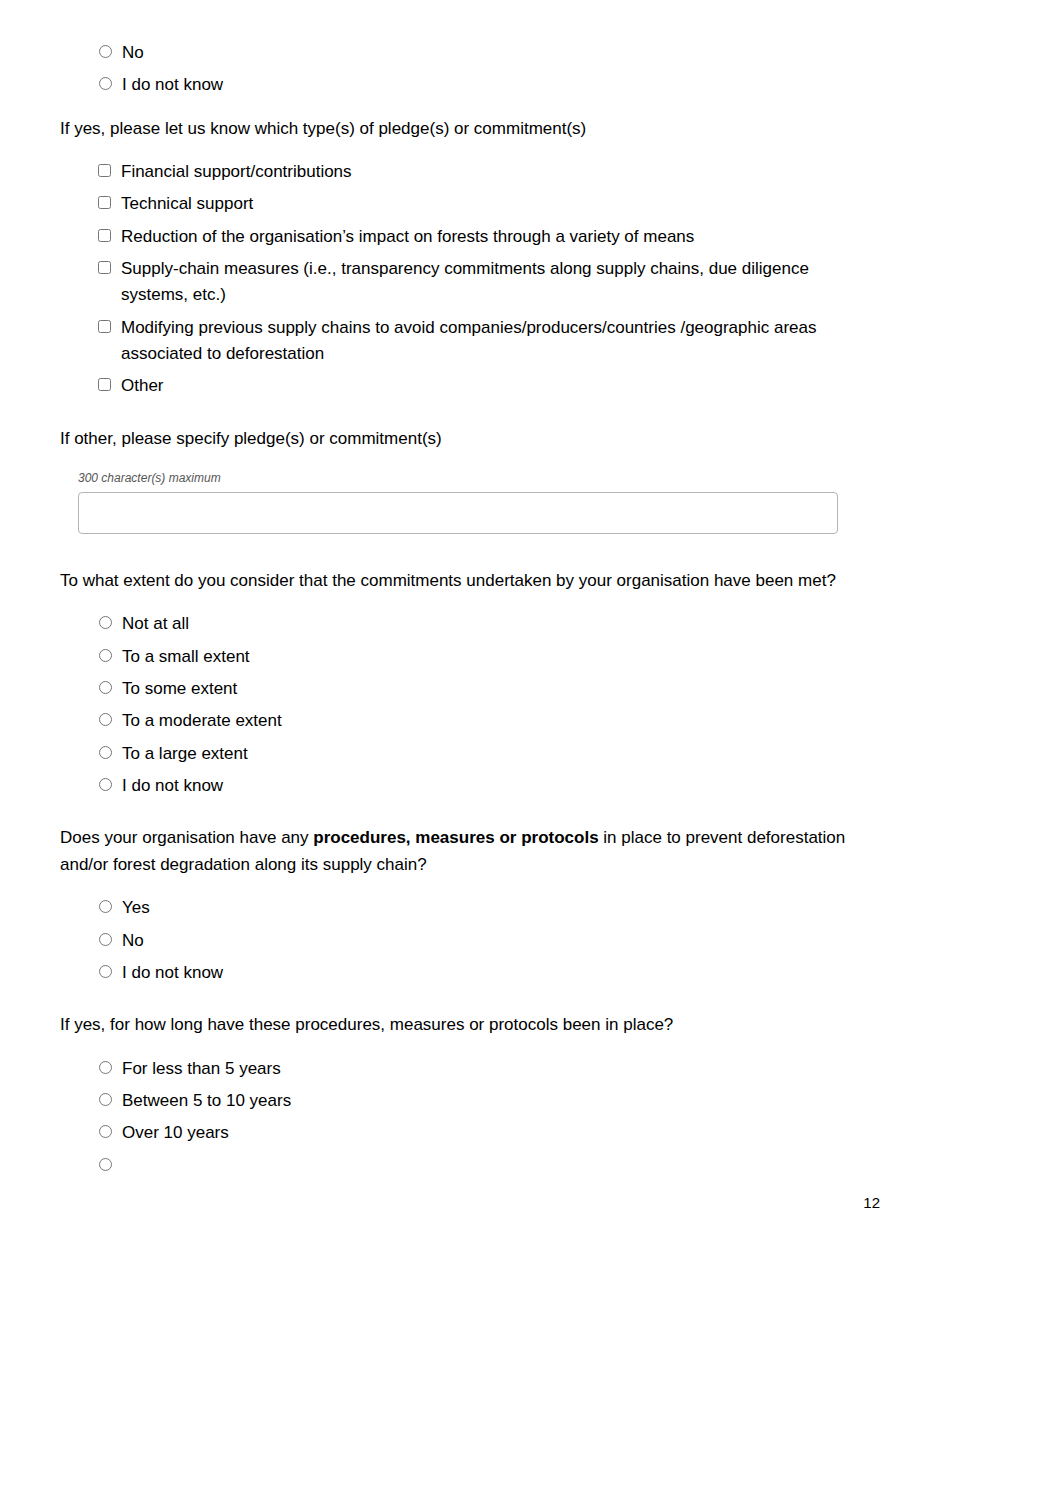No
I do not know
If yes, please let us know which type(s) of pledge(s) or commitment(s)
Financial support/contributions
Technical support
Reduction of the organisation’s impact on forests through a variety of means
Supply-chain measures (i.e., transparency commitments along supply chains, due diligence systems, etc.)
Modifying previous supply chains to avoid companies/producers/countries /geographic areas associated to deforestation
Other
If other, please specify pledge(s) or commitment(s)
300 character(s) maximum
To what extent do you consider that the commitments undertaken by your organisation have been met?
Not at all
To a small extent
To some extent
To a moderate extent
To a large extent
I do not know
Does your organisation have any procedures, measures or protocols in place to prevent deforestation and/or forest degradation along its supply chain?
Yes
No
I do not know
If yes, for how long have these procedures, measures or protocols been in place?
For less than 5 years
Between 5 to 10 years
Over 10 years
12